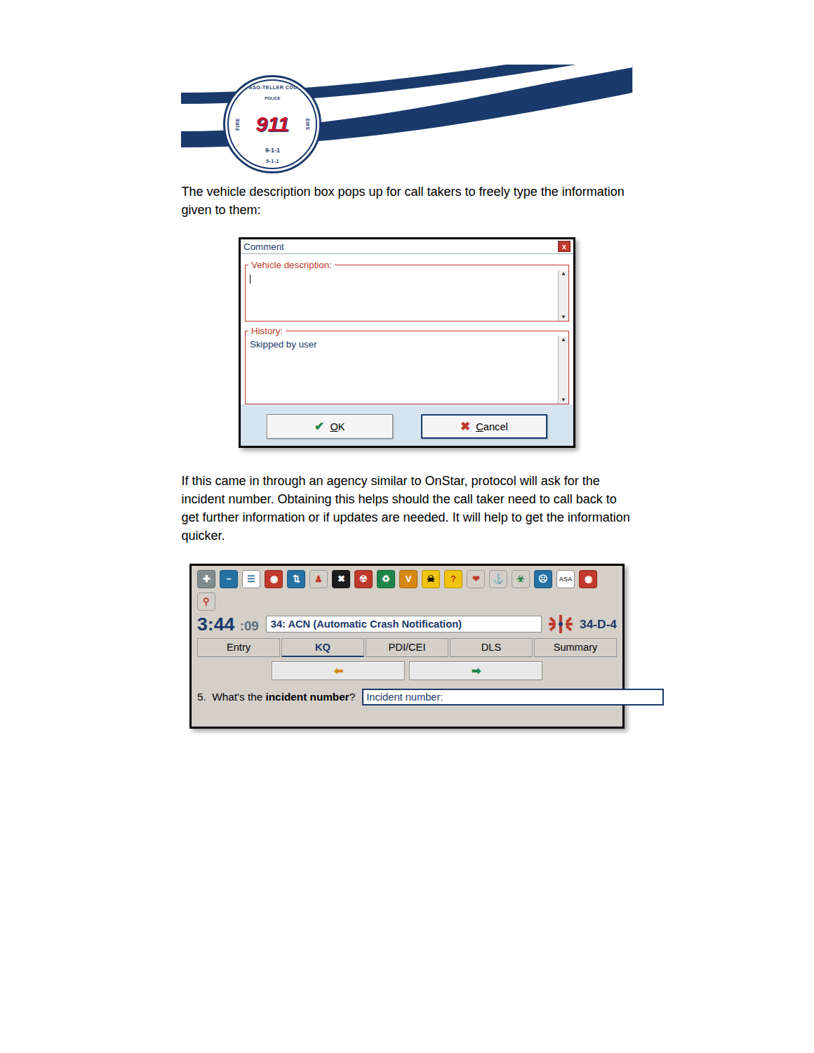EL PASO-TELLER COUNTY POLICE 911 9-1-1 FIRE EMS 9-1-1
The vehicle description box pops up for call takers to freely type the information given to them:
Comment x
Vehicle description:
▲▼
History:
Skipped by user
▲▼
✔OK
✖Cancel
If this came in through an agency similar to OnStar, protocol will ask for the incident number. Obtaining this helps should the call taker need to call back to get further information or if updates are needed. It will help to get the information quicker.
✚ − ☰ ◉ ⇅ ♟ ✖ ☢ ♻ V ☠ ? ❤ ⚓ ☣ ☹ ASA ◉ ⚲
3:44 :09 34: ACN (Automatic Crash Notification) 34-D-4
Entry
KQ
PDI/CEI
DLS
Summary
⬅
➡
5. What's the incident number? Incident number: